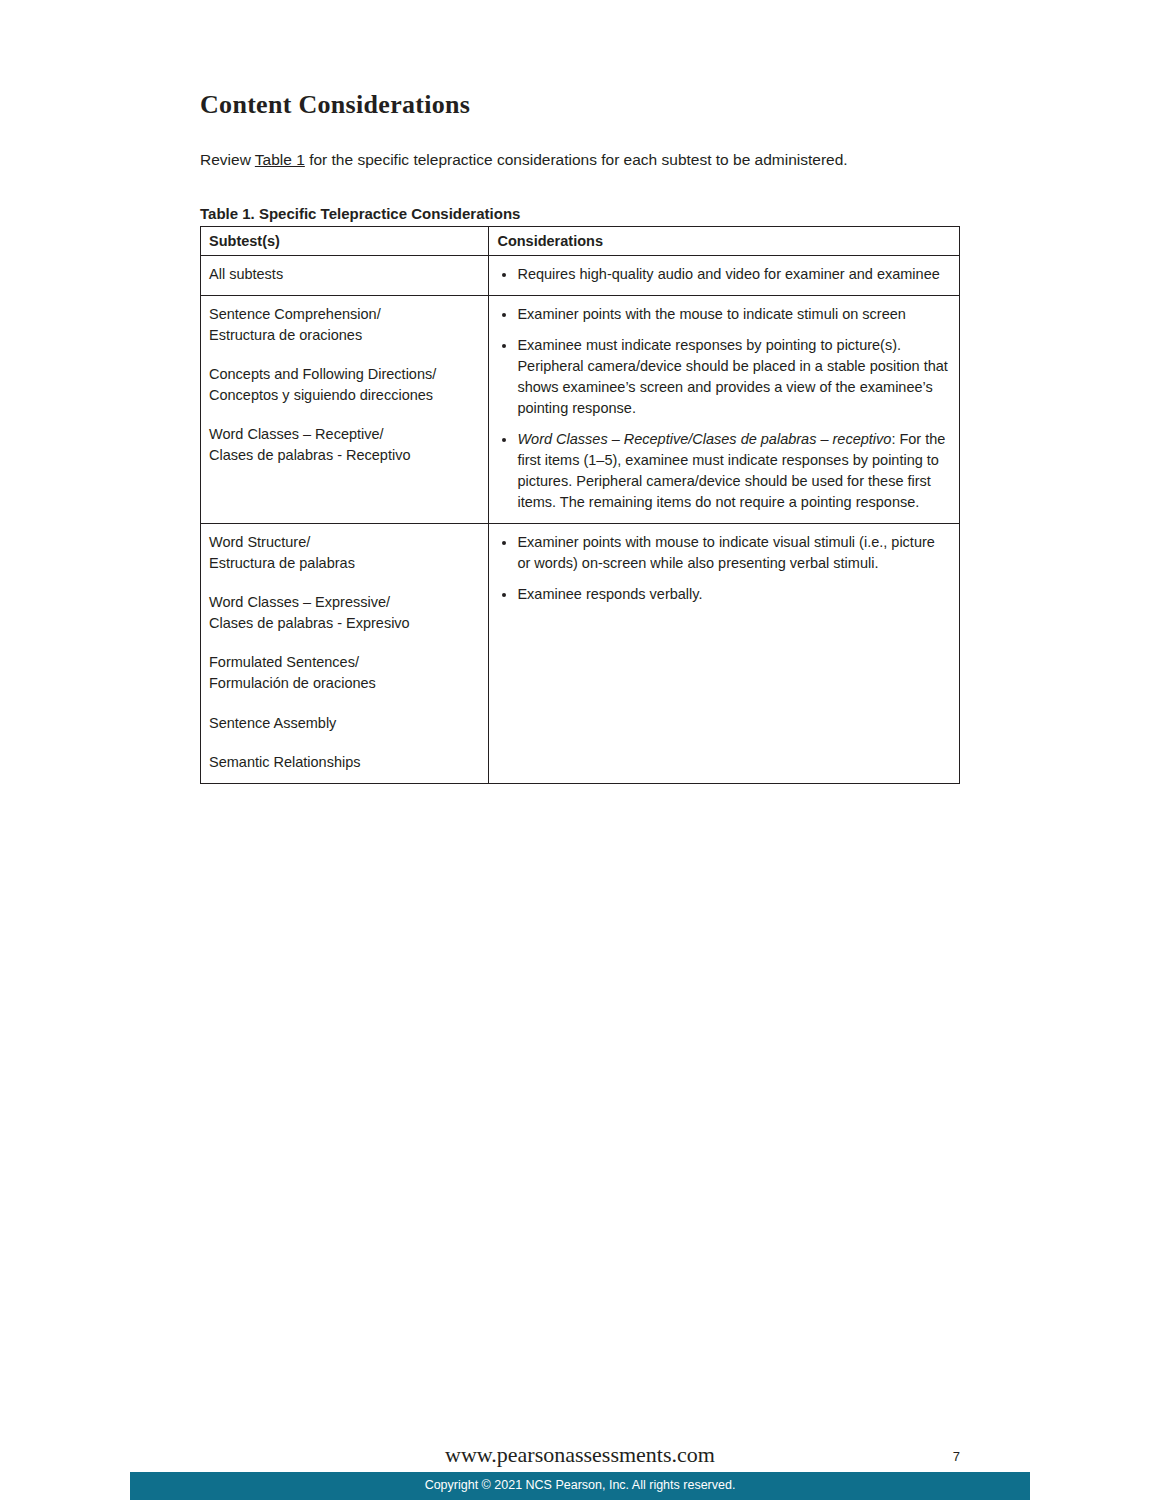Content Considerations
Review Table 1 for the specific telepractice considerations for each subtest to be administered.
Table 1. Specific Telepractice Considerations
| Subtest(s) | Considerations |
| --- | --- |
| All subtests | Requires high-quality audio and video for examiner and examinee |
| Sentence Comprehension/ Estructura de oraciones Concepts and Following Directions/ Conceptos y siguiendo direcciones Word Classes – Receptive/ Clases de palabras - Receptivo | Examiner points with the mouse to indicate stimuli on screen Examinee must indicate responses by pointing to picture(s). Peripheral camera/device should be placed in a stable position that shows examinee’s screen and provides a view of the examinee’s pointing response. Word Classes – Receptive/Clases de palabras – receptivo : For the first items (1–5), examinee must indicate responses by pointing to pictures. Peripheral camera/device should be used for these first items. The remaining items do not require a pointing response. |
| Word Structure/ Estructura de palabras Word Classes – Expressive/ Clases de palabras - Expresivo Formulated Sentences/ Formulación de oraciones Sentence Assembly Semantic Relationships | Examiner points with mouse to indicate visual stimuli (i.e., picture or words) on-screen while also presenting verbal stimuli. Examinee responds verbally. |
www.pearsonassessments.com
7
Copyright © 2021 NCS Pearson, Inc. All rights reserved.